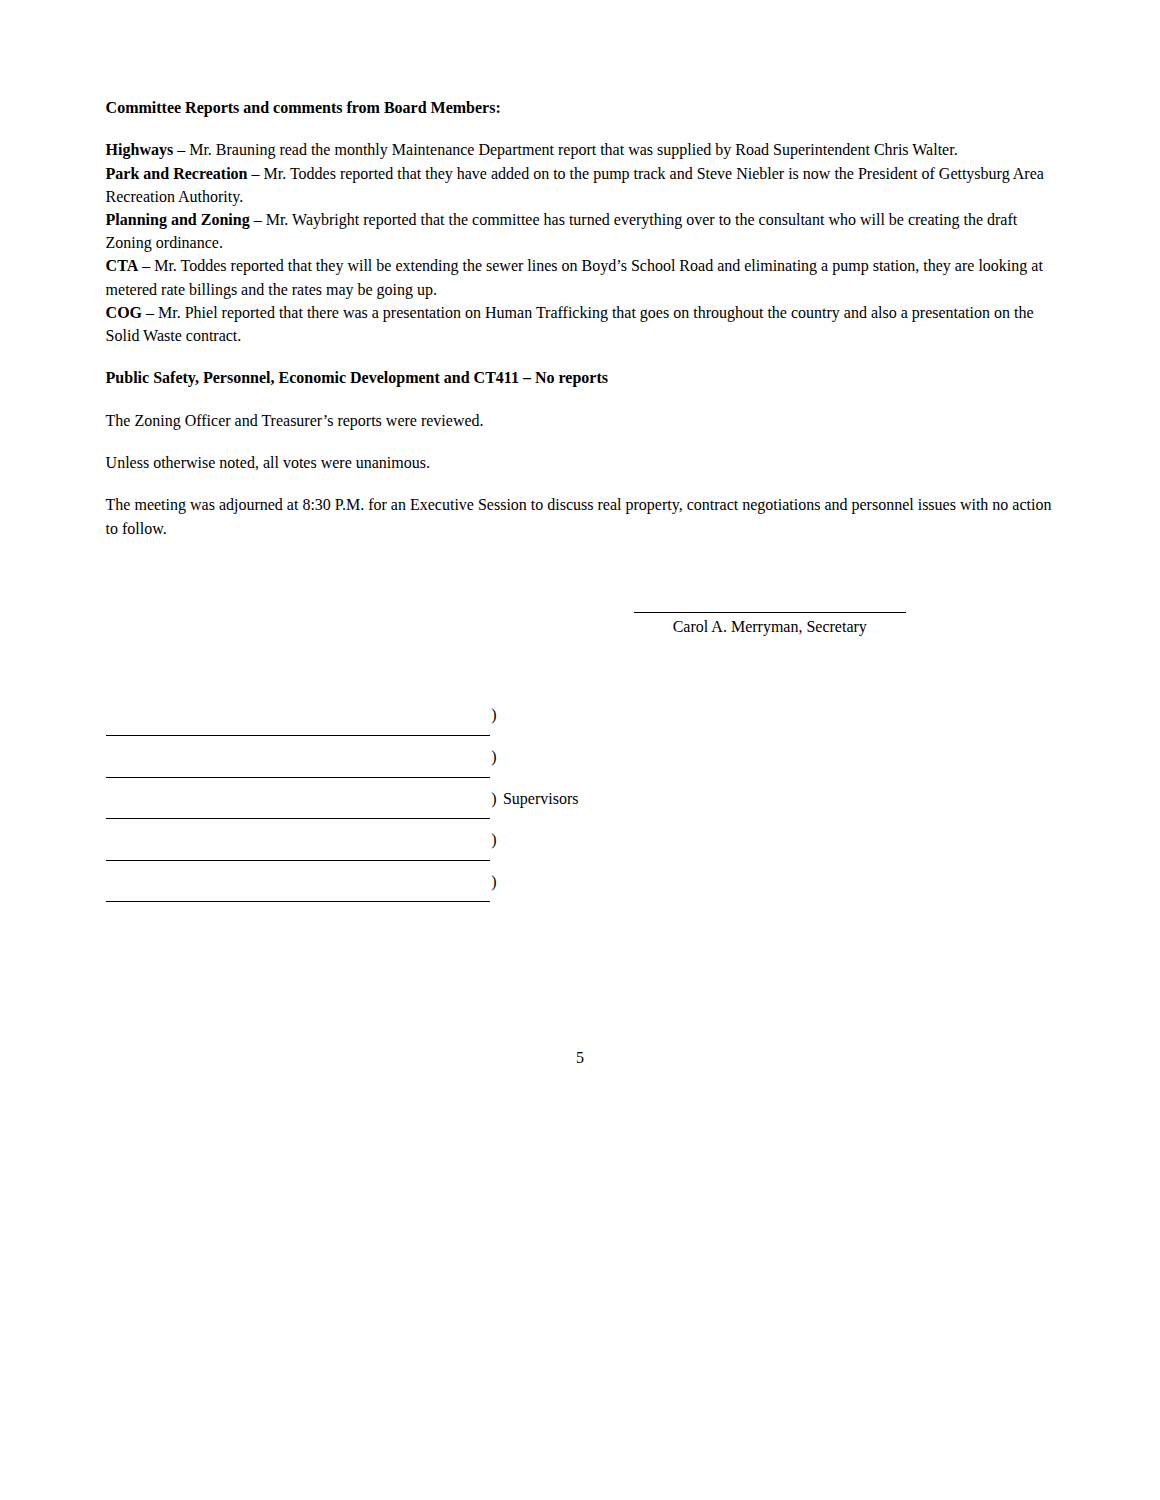Committee Reports and comments from Board Members:
Highways – Mr. Brauning read the monthly Maintenance Department report that was supplied by Road Superintendent Chris Walter.
Park and Recreation – Mr. Toddes reported that they have added on to the pump track and Steve Niebler is now the President of Gettysburg Area Recreation Authority.
Planning and Zoning – Mr. Waybright reported that the committee has turned everything over to the consultant who will be creating the draft Zoning ordinance.
CTA – Mr. Toddes reported that they will be extending the sewer lines on Boyd’s School Road and eliminating a pump station, they are looking at metered rate billings and the rates may be going up.
COG – Mr. Phiel reported that there was a presentation on Human Trafficking that goes on throughout the country and also a presentation on the Solid Waste contract.
Public Safety, Personnel, Economic Development and CT411 – No reports
The Zoning Officer and Treasurer’s reports were reviewed.
Unless otherwise noted, all votes were unanimous.
The meeting was adjourned at 8:30 P.M. for an Executive Session to discuss real property, contract negotiations and personnel issues with no action to follow.
Carol A. Merryman, Secretary
)
)
) Supervisors
)
)
5